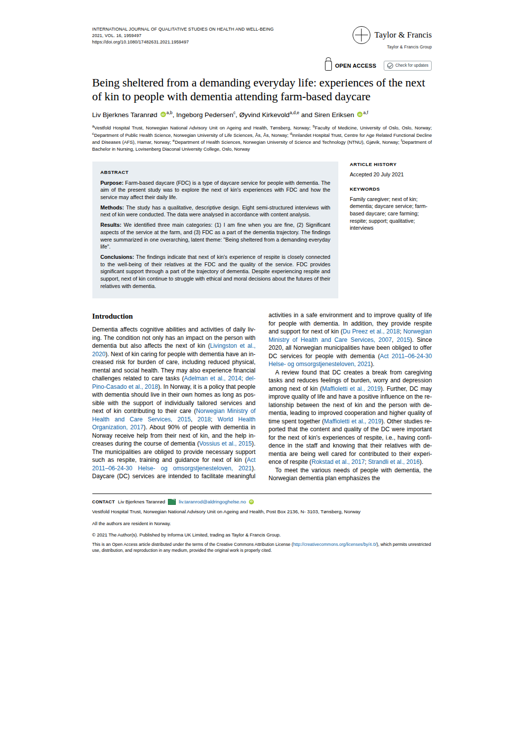International Journal of Qualitative Studies on Health and Well-being
2021, VOL. 16, 1959497
https://doi.org/10.1080/17482631.2021.1959497
Taylor & Francis
Taylor & Francis Group
OPEN ACCESS
Check for updates
Being sheltered from a demanding everyday life: experiences of the next of kin to people with dementia attending farm-based daycare
Liv Bjerknes Taranrød a,b, Ingeborg Pedersenc, Øyvind Kirkevolda,d,e and Siren Eriksen a,f
aVestfold Hospital Trust, Norwegian National Advisory Unit on Ageing and Health, Tønsberg, Norway; bFaculty of Medicine, University of Oslo, Oslo, Norway; cDepartment of Public Health Science, Norwegian University of Life Sciences, Ås, Ås, Norway; dInnlandet Hospital Trust, Centre for Age Related Functional Decline and Diseases (AFS), Hamar, Norway; eDepartment of Health Sciences, Norwegian University of Science and Technology (NTNU), Gjøvik, Norway; fDepartment of Bachelor in Nursing, Lovisenberg Diaconal University College, Oslo, Norway
Abstract
Purpose: Farm-based daycare (FDC) is a type of daycare service for people with dementia. The aim of the present study was to explore the next of kin's experiences with FDC and how the service may affect their daily life.
Methods: The study has a qualitative, descriptive design. Eight semi-structured interviews with next of kin were conducted. The data were analysed in accordance with content analysis.
Results: We identified three main categories: (1) I am fine when you are fine, (2) Significant aspects of the service at the farm, and (3) FDC as a part of the dementia trajectory. The findings were summarized in one overarching, latent theme: "Being sheltered from a demanding everyday life".
Conclusions: The findings indicate that next of kin's experience of respite is closely connected to the well-being of their relatives at the FDC and the quality of the service. FDC provides significant support through a part of the trajectory of dementia. Despite experiencing respite and support, next of kin continue to struggle with ethical and moral decisions about the futures of their relatives with dementia.
Article history
Accepted 20 July 2021
Keywords
Family caregiver; next of kin; dementia; daycare service; farm-based daycare; care farming; respite; support; qualitative; interviews
Introduction
Dementia affects cognitive abilities and activities of daily living. The condition not only has an impact on the person with dementia but also affects the next of kin (Livingston et al., 2020). Next of kin caring for people with dementia have an increased risk for burden of care, including reduced physical, mental and social health. They may also experience financial challenges related to care tasks (Adelman et al., 2014; del-Pino-Casado et al., 2018). In Norway, it is a policy that people with dementia should live in their own homes as long as possible with the support of individually tailored services and next of kin contributing to their care (Norwegian Ministry of Health and Care Services, 2015, 2018; World Health Organization, 2017). About 90% of people with dementia in Norway receive help from their next of kin, and the help increases during the course of dementia (Vossius et al., 2015). The municipalities are obliged to provide necessary support such as respite, training and guidance for next of kin (Act 2011–06-24-30 Helse- og omsorgstjenesteloven, 2021). Daycare (DC) services are intended to facilitate meaningful activities in a safe environment and to improve quality of life for people with dementia. In addition, they provide respite and support for next of kin (Du Preez et al., 2018; Norwegian Ministry of Health and Care Services, 2007, 2015). Since 2020, all Norwegian municipalities have been obliged to offer DC services for people with dementia (Act 2011–06-24-30 Helse- og omsorgstjenesteloven, 2021).
A review found that DC creates a break from caregiving tasks and reduces feelings of burden, worry and depression among next of kin (Maffioletti et al., 2019). Further, DC may improve quality of life and have a positive influence on the relationship between the next of kin and the person with dementia, leading to improved cooperation and higher quality of time spent together (Maffioletti et al., 2019). Other studies reported that the content and quality of the DC were important for the next of kin's experiences of respite, i.e., having confidence in the staff and knowing that their relatives with dementia are being well cared for contributed to their experience of respite (Rokstad et al., 2017; Strandli et al., 2016).
To meet the various needs of people with dementia, the Norwegian dementia plan emphasizes the
Contact Liv Bjerknes Taranrød liv.taranrod@aldringoghelse.no Vestfold Hospital Trust, Norwegian National Advisory Unit on Ageing and Health, Post Box 2136, N- 3103, Tønsberg, Norway
All the authors are resident in Norway.
© 2021 The Author(s). Published by Informa UK Limited, trading as Taylor & Francis Group.
This is an Open Access article distributed under the terms of the Creative Commons Attribution License (http://creativecommons.org/licenses/by/4.0/), which permits unrestricted use, distribution, and reproduction in any medium, provided the original work is properly cited.